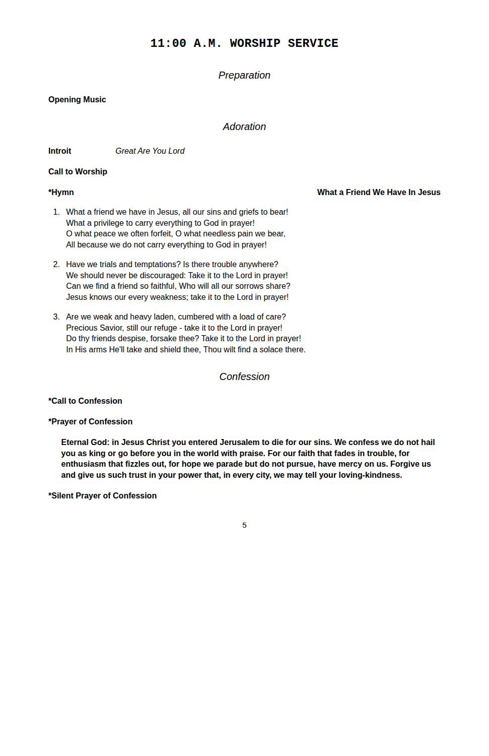11:00 A.M. WORSHIP SERVICE
Preparation
Opening Music
Adoration
Introit Great Are You Lord
Call to Worship
*Hymn What a Friend We Have In Jesus
What a friend we have in Jesus, all our sins and griefs to bear! What a privilege to carry everything to God in prayer! O what peace we often forfeit, O what needless pain we bear, All because we do not carry everything to God in prayer!
Have we trials and temptations? Is there trouble anywhere? We should never be discouraged: Take it to the Lord in prayer! Can we find a friend so faithful, Who will all our sorrows share? Jesus knows our every weakness; take it to the Lord in prayer!
Are we weak and heavy laden, cumbered with a load of care? Precious Savior, still our refuge - take it to the Lord in prayer! Do thy friends despise, forsake thee? Take it to the Lord in prayer! In His arms He'll take and shield thee, Thou wilt find a solace there.
Confession
*Call to Confession
*Prayer of Confession
Eternal God: in Jesus Christ you entered Jerusalem to die for our sins. We confess we do not hail you as king or go before you in the world with praise. For our faith that fades in trouble, for enthusiasm that fizzles out, for hope we parade but do not pursue, have mercy on us. Forgive us and give us such trust in your power that, in every city, we may tell your loving-kindness.
*Silent Prayer of Confession
5